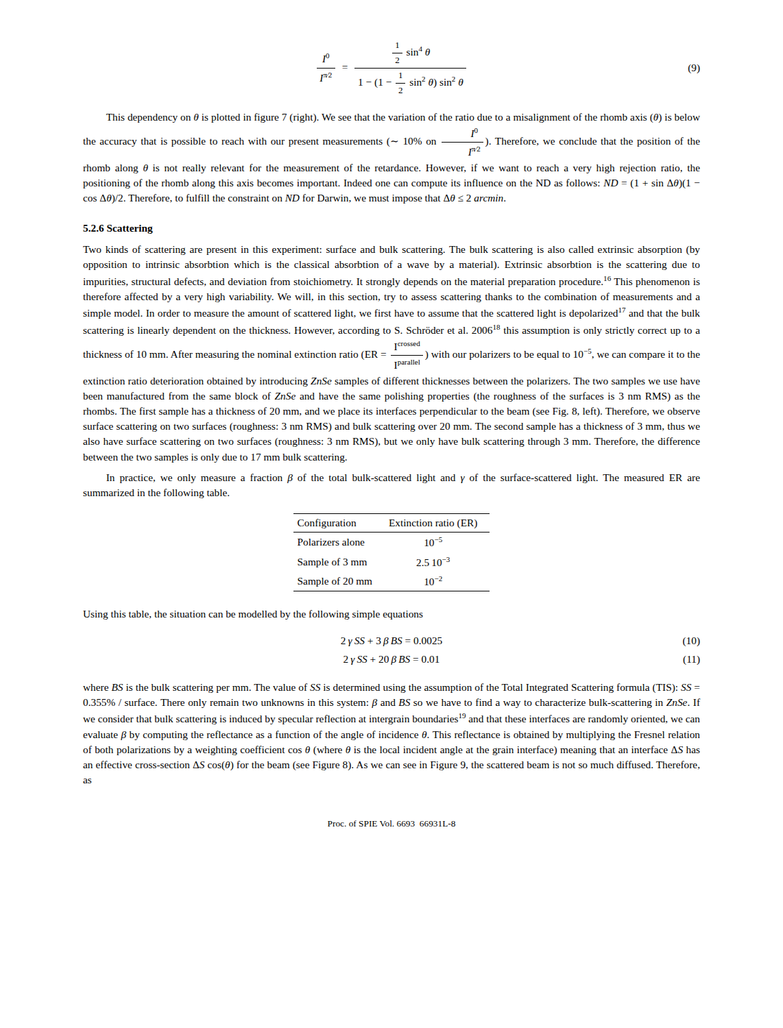I 0 Iπ⁄2 = 12 sin4 θ 1 − (1 − 12 sin2 θ) sin2 θ
(9)
This dependency on θ is plotted in figure 7 (right). We see that the variation of the ratio due to a misalignment of the rhomb axis (θ) is below the accuracy that is possible to reach with our present measurements (∼ 10% on I 0 Iπ⁄2). Therefore, we conclude that the position of the rhomb along θ is not really relevant for the measurement of the retardance. However, if we want to reach a very high rejection ratio, the positioning of the rhomb along this axis becomes important. Indeed one can compute its influence on the ND as follows: ND = (1 + sin Δθ)(1 − cos Δθ)/2. Therefore, to fulfill the constraint on ND for Darwin, we must impose that Δθ ≤ 2 arcmin.
5.2.6 Scattering
Two kinds of scattering are present in this experiment: surface and bulk scattering. The bulk scattering is also called extrinsic absorption (by opposition to intrinsic absorbtion which is the classical absorbtion of a wave by a material). Extrinsic absorbtion is the scattering due to impurities, structural defects, and deviation from stoichiometry. It strongly depends on the material preparation procedure.16 This phenomenon is therefore affected by a very high variability. We will, in this section, try to assess scattering thanks to the combination of measurements and a simple model. In order to measure the amount of scattered light, we first have to assume that the scattered light is depolarized17 and that the bulk scattering is linearly dependent on the thickness. However, according to S. Schröder et al. 200618 this assumption is only strictly correct up to a thickness of 10 mm. After measuring the nominal extinction ratio (ER = Icrossed Iparallel) with our polarizers to be equal to 10−5, we can compare it to the extinction ratio deterioration obtained by introducing ZnSe samples of different thicknesses between the polarizers. The two samples we use have been manufactured from the same block of ZnSe and have the same polishing properties (the roughness of the surfaces is 3 nm RMS) as the rhombs. The first sample has a thickness of 20 mm, and we place its interfaces perpendicular to the beam (see Fig. 8, left). Therefore, we observe surface scattering on two surfaces (roughness: 3 nm RMS) and bulk scattering over 20 mm. The second sample has a thickness of 3 mm, thus we also have surface scattering on two surfaces (roughness: 3 nm RMS), but we only have bulk scattering through 3 mm. Therefore, the difference between the two samples is only due to 17 mm bulk scattering.
In practice, we only measure a fraction β of the total bulk-scattered light and γ of the surface-scattered light. The measured ER are summarized in the following table.
| Configuration | Extinction ratio (ER) |
| --- | --- |
| Polarizers alone | 10 −5 |
| Sample of 3 mm | 2.5 10 −3 |
| Sample of 20 mm | 10 −2 |
Using this table, the situation can be modelled by the following simple equations
2 γ SS + 3 β BS = 0.0025
(10)
2 γ SS + 20 β BS = 0.01
(11)
where BS is the bulk scattering per mm. The value of SS is determined using the assumption of the Total Integrated Scattering formula (TIS): SS = 0.355% / surface. There only remain two unknowns in this system: β and BS so we have to find a way to characterize bulk-scattering in ZnSe. If we consider that bulk scattering is induced by specular reflection at intergrain boundaries19 and that these interfaces are randomly oriented, we can evaluate β by computing the reflectance as a function of the angle of incidence θ. This reflectance is obtained by multiplying the Fresnel relation of both polarizations by a weighting coefficient cos θ (where θ is the local incident angle at the grain interface) meaning that an interface ΔS has an effective cross-section ΔS cos(θ) for the beam (see Figure 8). As we can see in Figure 9, the scattered beam is not so much diffused. Therefore, as
Proc. of SPIE Vol. 6693 66931L-8